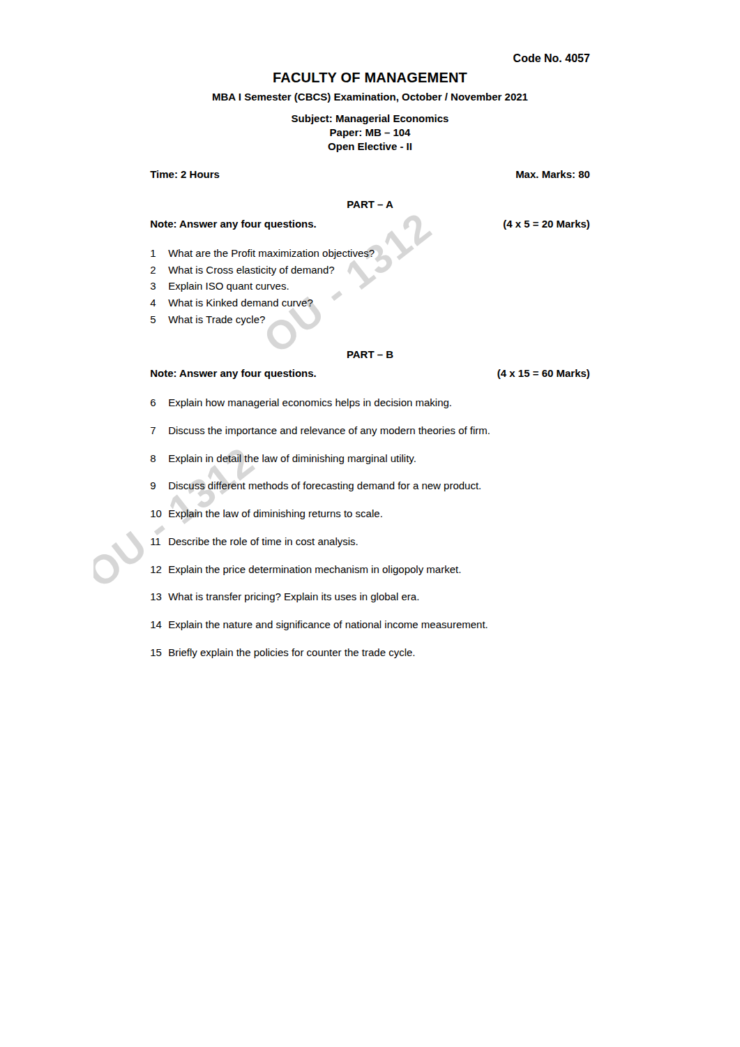OU - 1312 OU - 1312
Code No. 4057
FACULTY OF MANAGEMENT
MBA I Semester (CBCS) Examination, October / November 2021
Subject: Managerial Economics
Paper: MB – 104
Open Elective - II
Time: 2 Hours Max. Marks: 80
PART – A
Note: Answer any four questions. (4 x 5 = 20 Marks)
1 What are the Profit maximization objectives?
2 What is Cross elasticity of demand?
3 Explain ISO quant curves.
4 What is Kinked demand curve?
5 What is Trade cycle?
PART – B
Note: Answer any four questions. (4 x 15 = 60 Marks)
6 Explain how managerial economics helps in decision making.
7 Discuss the importance and relevance of any modern theories of firm.
8 Explain in detail the law of diminishing marginal utility.
9 Discuss different methods of forecasting demand for a new product.
10 Explain the law of diminishing returns to scale.
11 Describe the role of time in cost analysis.
12 Explain the price determination mechanism in oligopoly market.
13 What is transfer pricing? Explain its uses in global era.
14 Explain the nature and significance of national income measurement.
15 Briefly explain the policies for counter the trade cycle.